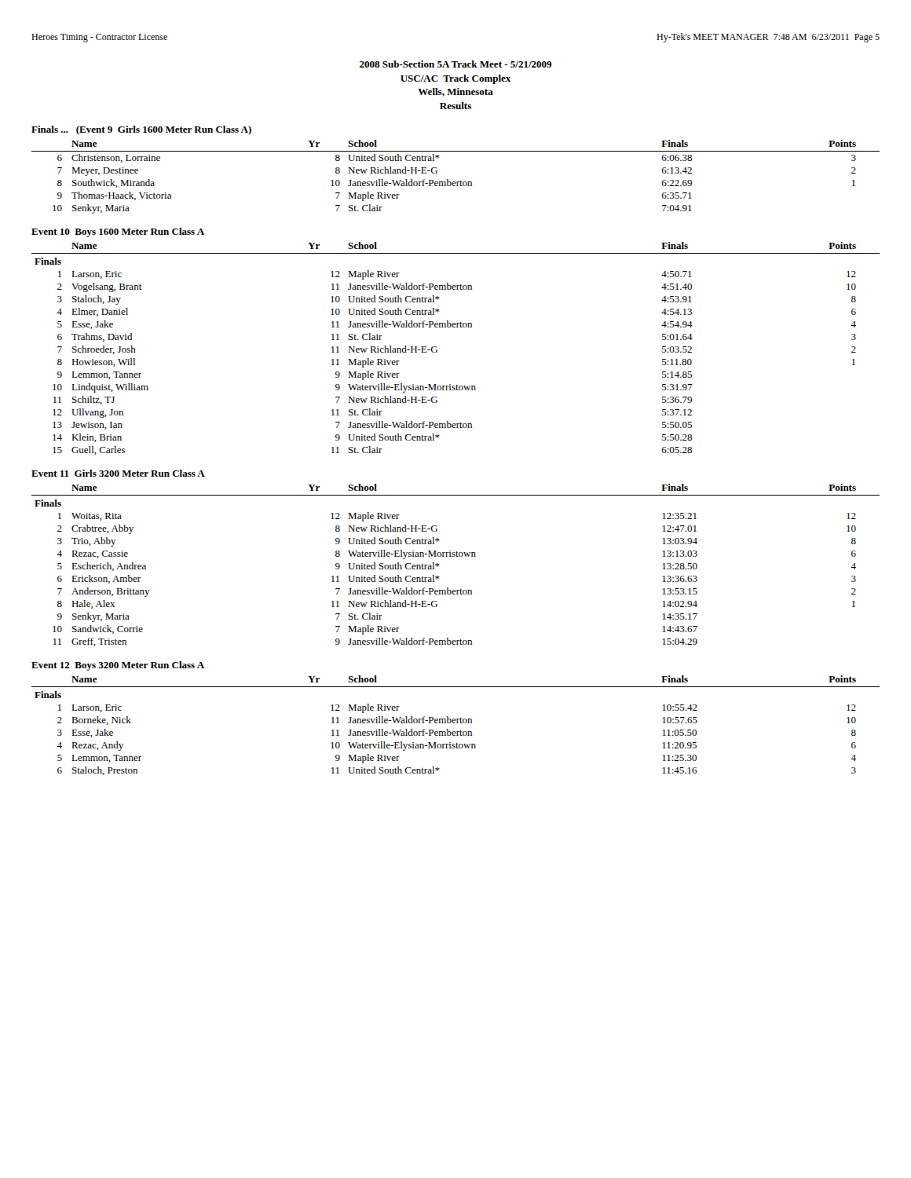Heroes Timing - Contractor License
Hy-Tek's MEET MANAGER 7:48 AM 6/23/2011 Page 5
2008 Sub-Section 5A Track Meet - 5/21/2009
USC/AC Track Complex
Wells, Minnesota
Results
Finals ... (Event 9 Girls 1600 Meter Run Class A)
| | Name | Yr | School | Finals | Points |
| --- | --- | --- | --- | --- | --- |
| 6 | Christenson, Lorraine | 8 | United South Central* | 6:06.38 | 3 |
| 7 | Meyer, Destinee | 8 | New Richland-H-E-G | 6:13.42 | 2 |
| 8 | Southwick, Miranda | 10 | Janesville-Waldorf-Pemberton | 6:22.69 | 1 |
| 9 | Thomas-Haack, Victoria | 7 | Maple River | 6:35.71 | |
| 10 | Senkyr, Maria | 7 | St. Clair | 7:04.91 | |
Event 10 Boys 1600 Meter Run Class A
| | Name | Yr | School | Finals | Points |
| --- | --- | --- | --- | --- | --- |
| Finals |
| 1 | Larson, Eric | 12 | Maple River | 4:50.71 | 12 |
| 2 | Vogelsang, Brant | 11 | Janesville-Waldorf-Pemberton | 4:51.40 | 10 |
| 3 | Staloch, Jay | 10 | United South Central* | 4:53.91 | 8 |
| 4 | Elmer, Daniel | 10 | United South Central* | 4:54.13 | 6 |
| 5 | Esse, Jake | 11 | Janesville-Waldorf-Pemberton | 4:54.94 | 4 |
| 6 | Trahms, David | 11 | St. Clair | 5:01.64 | 3 |
| 7 | Schroeder, Josh | 11 | New Richland-H-E-G | 5:03.52 | 2 |
| 8 | Howieson, Will | 11 | Maple River | 5:11.80 | 1 |
| 9 | Lemmon, Tanner | 9 | Maple River | 5:14.85 | |
| 10 | Lindquist, William | 9 | Waterville-Elysian-Morristown | 5:31.97 | |
| 11 | Schiltz, TJ | 7 | New Richland-H-E-G | 5:36.79 | |
| 12 | Ullvang, Jon | 11 | St. Clair | 5:37.12 | |
| 13 | Jewison, Ian | 7 | Janesville-Waldorf-Pemberton | 5:50.05 | |
| 14 | Klein, Brian | 9 | United South Central* | 5:50.28 | |
| 15 | Guell, Carles | 11 | St. Clair | 6:05.28 | |
Event 11 Girls 3200 Meter Run Class A
| | Name | Yr | School | Finals | Points |
| --- | --- | --- | --- | --- | --- |
| Finals |
| 1 | Woitas, Rita | 12 | Maple River | 12:35.21 | 12 |
| 2 | Crabtree, Abby | 8 | New Richland-H-E-G | 12:47.01 | 10 |
| 3 | Trio, Abby | 9 | United South Central* | 13:03.94 | 8 |
| 4 | Rezac, Cassie | 8 | Waterville-Elysian-Morristown | 13:13.03 | 6 |
| 5 | Escherich, Andrea | 9 | United South Central* | 13:28.50 | 4 |
| 6 | Erickson, Amber | 11 | United South Central* | 13:36.63 | 3 |
| 7 | Anderson, Brittany | 7 | Janesville-Waldorf-Pemberton | 13:53.15 | 2 |
| 8 | Hale, Alex | 11 | New Richland-H-E-G | 14:02.94 | 1 |
| 9 | Senkyr, Maria | 7 | St. Clair | 14:35.17 | |
| 10 | Sandwick, Corrie | 7 | Maple River | 14:43.67 | |
| 11 | Greff, Tristen | 9 | Janesville-Waldorf-Pemberton | 15:04.29 | |
Event 12 Boys 3200 Meter Run Class A
| | Name | Yr | School | Finals | Points |
| --- | --- | --- | --- | --- | --- |
| Finals |
| 1 | Larson, Eric | 12 | Maple River | 10:55.42 | 12 |
| 2 | Borneke, Nick | 11 | Janesville-Waldorf-Pemberton | 10:57.65 | 10 |
| 3 | Esse, Jake | 11 | Janesville-Waldorf-Pemberton | 11:05.50 | 8 |
| 4 | Rezac, Andy | 10 | Waterville-Elysian-Morristown | 11:20.95 | 6 |
| 5 | Lemmon, Tanner | 9 | Maple River | 11:25.30 | 4 |
| 6 | Staloch, Preston | 11 | United South Central* | 11:45.16 | 3 |